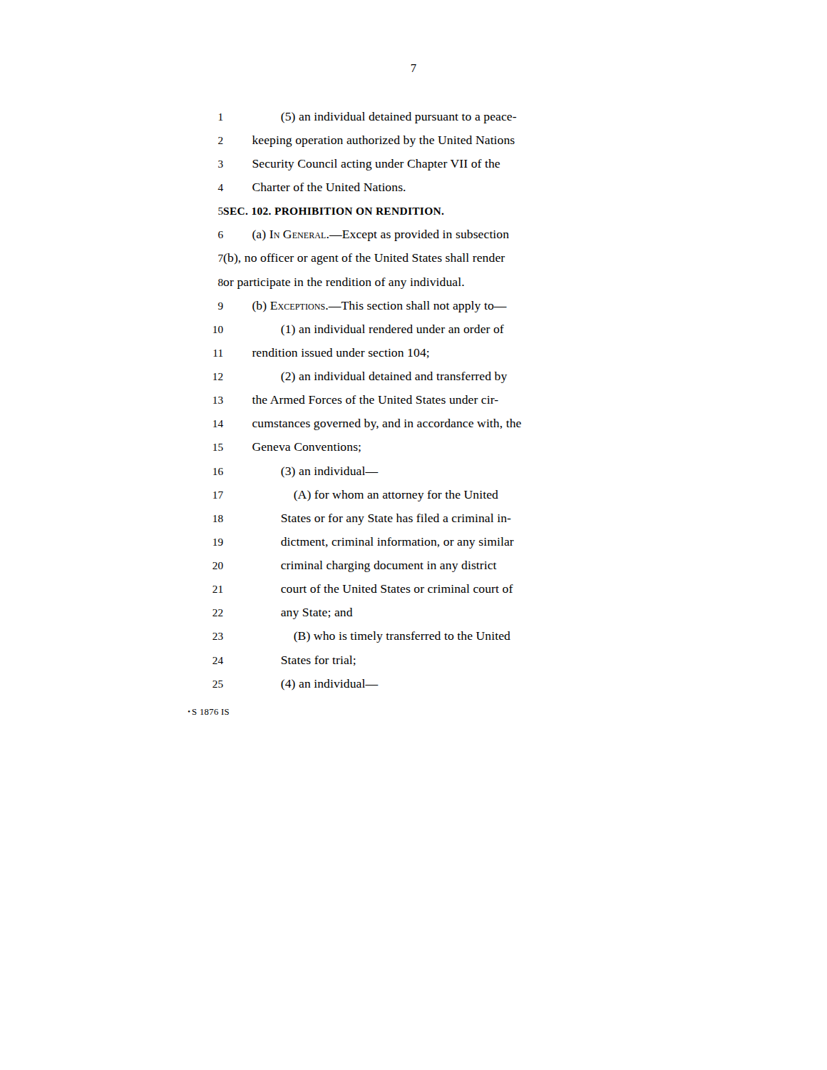7
| 1 | (5) an individual detained pursuant to a peace- |
| 2 | keeping operation authorized by the United Nations |
| 3 | Security Council acting under Chapter VII of the |
| 4 | Charter of the United Nations. |
| 5 | SEC. 102. PROHIBITION ON RENDITION. |
| 6 | (a) In General .—Except as provided in subsection |
| 7 | (b), no officer or agent of the United States shall render |
| 8 | or participate in the rendition of any individual. |
| 9 | (b) Exceptions .—This section shall not apply to— |
| 10 | (1) an individual rendered under an order of |
| 11 | rendition issued under section 104; |
| 12 | (2) an individual detained and transferred by |
| 13 | the Armed Forces of the United States under cir- |
| 14 | cumstances governed by, and in accordance with, the |
| 15 | Geneva Conventions; |
| 16 | (3) an individual— |
| 17 | (A) for whom an attorney for the United |
| 18 | States or for any State has filed a criminal in- |
| 19 | dictment, criminal information, or any similar |
| 20 | criminal charging document in any district |
| 21 | court of the United States or criminal court of |
| 22 | any State; and |
| 23 | (B) who is timely transferred to the United |
| 24 | States for trial; |
| 25 | (4) an individual— |
•S 1876 IS